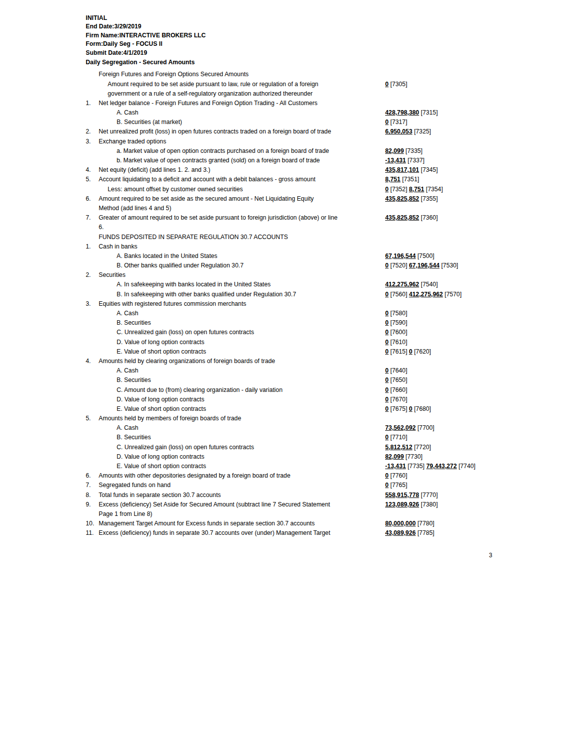INITIAL
End Date:3/29/2019
Firm Name:INTERACTIVE BROKERS LLC
Form:Daily Seg - FOCUS II
Submit Date:4/1/2019
Daily Segregation - Secured Amounts
| | Foreign Futures and Foreign Options Secured Amounts | |
| | Amount required to be set aside pursuant to law, rule or regulation of a foreign | 0 [7305] |
| | government or a rule of a self-regulatory organization authorized thereunder | |
| 1. | Net ledger balance - Foreign Futures and Foreign Option Trading - All Customers | |
| | A. Cash | 428,798,380 [7315] |
| | B. Securities (at market) | 0 [7317] |
| 2. | Net unrealized profit (loss) in open futures contracts traded on a foreign board of trade | 6,950,053 [7325] |
| 3. | Exchange traded options | |
| | a. Market value of open option contracts purchased on a foreign board of trade | 82,099 [7335] |
| | b. Market value of open contracts granted (sold) on a foreign board of trade | -13,431 [7337] |
| 4. | Net equity (deficit) (add lines 1. 2. and 3.) | 435,817,101 [7345] |
| 5. | Account liquidating to a deficit and account with a debit balances - gross amount | 8,751 [7351] |
| | Less: amount offset by customer owned securities | 0 [7352] 8,751 [7354] |
| 6. | Amount required to be set aside as the secured amount - Net Liquidating Equity | 435,825,852 [7355] |
| | Method (add lines 4 and 5) | |
| 7. | Greater of amount required to be set aside pursuant to foreign jurisdiction (above) or line | 435,825,852 [7360] |
| | 6. | |
| | FUNDS DEPOSITED IN SEPARATE REGULATION 30.7 ACCOUNTS | |
| 1. | Cash in banks | |
| | A. Banks located in the United States | 67,196,544 [7500] |
| | B. Other banks qualified under Regulation 30.7 | 0 [7520] 67,196,544 [7530] |
| 2. | Securities | |
| | A. In safekeeping with banks located in the United States | 412,275,962 [7540] |
| | B. In safekeeping with other banks qualified under Regulation 30.7 | 0 [7560] 412,275,962 [7570] |
| 3. | Equities with registered futures commission merchants | |
| | A. Cash | 0 [7580] |
| | B. Securities | 0 [7590] |
| | C. Unrealized gain (loss) on open futures contracts | 0 [7600] |
| | D. Value of long option contracts | 0 [7610] |
| | E. Value of short option contracts | 0 [7615] 0 [7620] |
| 4. | Amounts held by clearing organizations of foreign boards of trade | |
| | A. Cash | 0 [7640] |
| | B. Securities | 0 [7650] |
| | C. Amount due to (from) clearing organization - daily variation | 0 [7660] |
| | D. Value of long option contracts | 0 [7670] |
| | E. Value of short option contracts | 0 [7675] 0 [7680] |
| 5. | Amounts held by members of foreign boards of trade | |
| | A. Cash | 73,562,092 [7700] |
| | B. Securities | 0 [7710] |
| | C. Unrealized gain (loss) on open futures contracts | 5,812,512 [7720] |
| | D. Value of long option contracts | 82,099 [7730] |
| | E. Value of short option contracts | -13,431 [7735] 79,443,272 [7740] |
| 6. | Amounts with other depositories designated by a foreign board of trade | 0 [7760] |
| 7. | Segregated funds on hand | 0 [7765] |
| 8. | Total funds in separate section 30.7 accounts | 558,915,778 [7770] |
| 9. | Excess (deficiency) Set Aside for Secured Amount (subtract line 7 Secured Statement | 123,089,926 [7380] |
| | Page 1 from Line 8) | |
| 10. | Management Target Amount for Excess funds in separate section 30.7 accounts | 80,000,000 [7780] |
| 11. | Excess (deficiency) funds in separate 30.7 accounts over (under) Management Target | 43,089,926 [7785] |
3